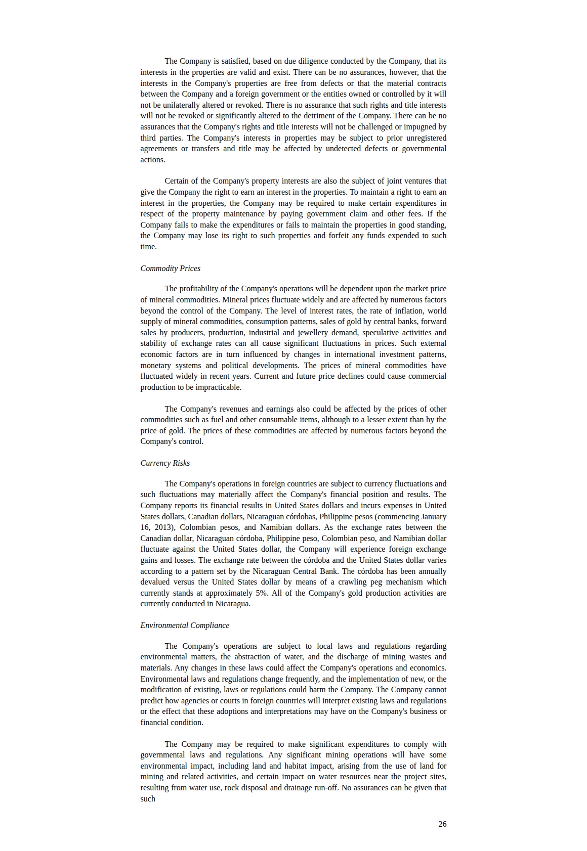The Company is satisfied, based on due diligence conducted by the Company, that its interests in the properties are valid and exist. There can be no assurances, however, that the interests in the Company's properties are free from defects or that the material contracts between the Company and a foreign government or the entities owned or controlled by it will not be unilaterally altered or revoked. There is no assurance that such rights and title interests will not be revoked or significantly altered to the detriment of the Company. There can be no assurances that the Company's rights and title interests will not be challenged or impugned by third parties. The Company's interests in properties may be subject to prior unregistered agreements or transfers and title may be affected by undetected defects or governmental actions.
Certain of the Company's property interests are also the subject of joint ventures that give the Company the right to earn an interest in the properties. To maintain a right to earn an interest in the properties, the Company may be required to make certain expenditures in respect of the property maintenance by paying government claim and other fees. If the Company fails to make the expenditures or fails to maintain the properties in good standing, the Company may lose its right to such properties and forfeit any funds expended to such time.
Commodity Prices
The profitability of the Company's operations will be dependent upon the market price of mineral commodities. Mineral prices fluctuate widely and are affected by numerous factors beyond the control of the Company. The level of interest rates, the rate of inflation, world supply of mineral commodities, consumption patterns, sales of gold by central banks, forward sales by producers, production, industrial and jewellery demand, speculative activities and stability of exchange rates can all cause significant fluctuations in prices. Such external economic factors are in turn influenced by changes in international investment patterns, monetary systems and political developments. The prices of mineral commodities have fluctuated widely in recent years. Current and future price declines could cause commercial production to be impracticable.
The Company's revenues and earnings also could be affected by the prices of other commodities such as fuel and other consumable items, although to a lesser extent than by the price of gold. The prices of these commodities are affected by numerous factors beyond the Company's control.
Currency Risks
The Company's operations in foreign countries are subject to currency fluctuations and such fluctuations may materially affect the Company's financial position and results. The Company reports its financial results in United States dollars and incurs expenses in United States dollars, Canadian dollars, Nicaraguan córdobas, Philippine pesos (commencing January 16, 2013), Colombian pesos, and Namibian dollars. As the exchange rates between the Canadian dollar, Nicaraguan córdoba, Philippine peso, Colombian peso, and Namibian dollar fluctuate against the United States dollar, the Company will experience foreign exchange gains and losses. The exchange rate between the córdoba and the United States dollar varies according to a pattern set by the Nicaraguan Central Bank. The córdoba has been annually devalued versus the United States dollar by means of a crawling peg mechanism which currently stands at approximately 5%. All of the Company's gold production activities are currently conducted in Nicaragua.
Environmental Compliance
The Company's operations are subject to local laws and regulations regarding environmental matters, the abstraction of water, and the discharge of mining wastes and materials. Any changes in these laws could affect the Company's operations and economics. Environmental laws and regulations change frequently, and the implementation of new, or the modification of existing, laws or regulations could harm the Company. The Company cannot predict how agencies or courts in foreign countries will interpret existing laws and regulations or the effect that these adoptions and interpretations may have on the Company's business or financial condition.
The Company may be required to make significant expenditures to comply with governmental laws and regulations. Any significant mining operations will have some environmental impact, including land and habitat impact, arising from the use of land for mining and related activities, and certain impact on water resources near the project sites, resulting from water use, rock disposal and drainage run-off. No assurances can be given that such
26